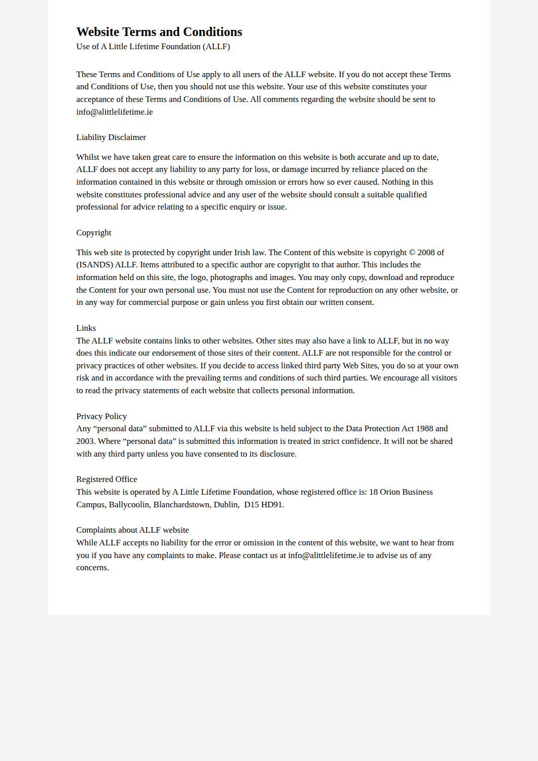Website Terms and Conditions
Use of A Little Lifetime Foundation (ALLF)
These Terms and Conditions of Use apply to all users of the ALLF website. If you do not accept these Terms and Conditions of Use, then you should not use this website. Your use of this website constitutes your acceptance of these Terms and Conditions of Use. All comments regarding the website should be sent to info@alittlelifetime.ie
Liability Disclaimer
Whilst we have taken great care to ensure the information on this website is both accurate and up to date, ALLF does not accept any liability to any party for loss, or damage incurred by reliance placed on the information contained in this website or through omission or errors how so ever caused. Nothing in this website constitutes professional advice and any user of the website should consult a suitable qualified professional for advice relating to a specific enquiry or issue.
Copyright
This web site is protected by copyright under Irish law. The Content of this website is copyright © 2008 of (ISANDS) ALLF. Items attributed to a specific author are copyright to that author. This includes the information held on this site, the logo, photographs and images. You may only copy, download and reproduce the Content for your own personal use. You must not use the Content for reproduction on any other website, or in any way for commercial purpose or gain unless you first obtain our written consent.
Links
The ALLF website contains links to other websites. Other sites may also have a link to ALLF, but in no way does this indicate our endorsement of those sites of their content. ALLF are not responsible for the control or privacy practices of other websites. If you decide to access linked third party Web Sites, you do so at your own risk and in accordance with the prevailing terms and conditions of such third parties. We encourage all visitors to read the privacy statements of each website that collects personal information.
Privacy Policy
Any “personal data” submitted to ALLF via this website is held subject to the Data Protection Act 1988 and 2003. Where “personal data” is submitted this information is treated in strict confidence. It will not be shared with any third party unless you have consented to its disclosure.
Registered Office
This website is operated by A Little Lifetime Foundation, whose registered office is: 18 Orion Business Campus, Ballycoolin, Blanchardstown, Dublin, D15 HD91.
Complaints about ALLF website
While ALLF accepts no liability for the error or omission in the content of this website, we want to hear from you if you have any complaints to make. Please contact us at info@alittlelifetime.ie to advise us of any concerns.